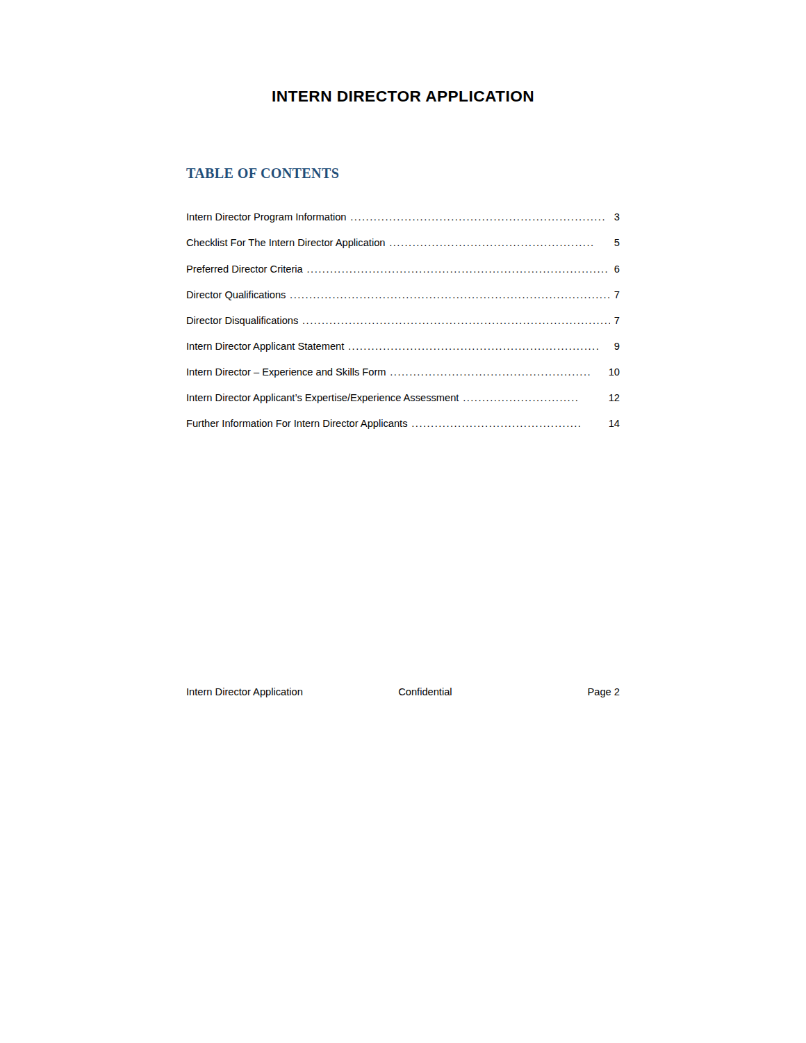INTERN DIRECTOR APPLICATION
TABLE OF CONTENTS
Intern Director Program Information .................................................................. 3
Checklist For The Intern Director Application ..................................................... 5
Preferred Director Criteria .............................................................................. 6
Director Qualifications ................................................................................... 7
Director Disqualifications ................................................................................ 7
Intern Director Applicant Statement ................................................................. 9
Intern Director – Experience and Skills Form .................................................... 10
Intern Director Applicant’s Expertise/Experience Assessment .............................. 12
Further Information For Intern Director Applicants ............................................ 14
Intern Director Application Confidential Page 2